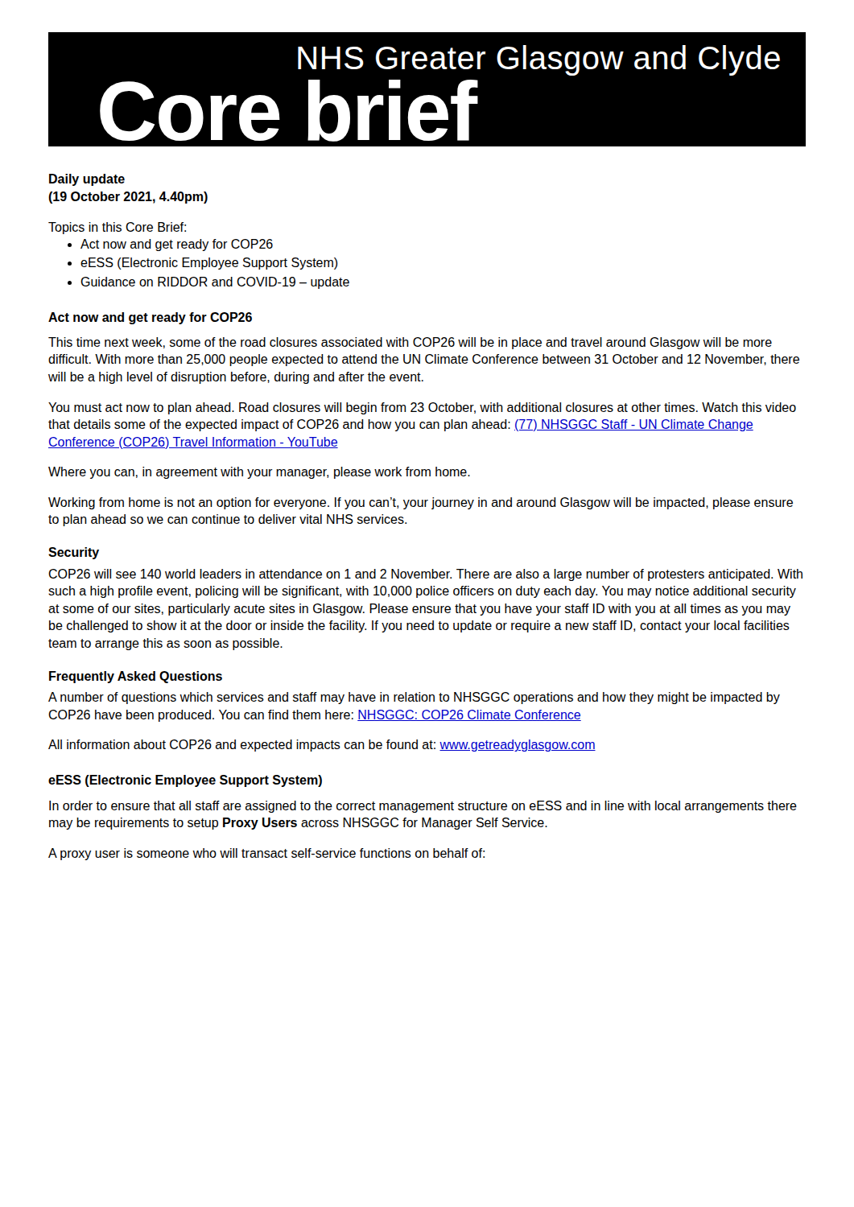NHS Greater Glasgow and Clyde
Core brief
Daily update
(19 October 2021, 4.40pm)
Topics in this Core Brief:
Act now and get ready for COP26
eESS (Electronic Employee Support System)
Guidance on RIDDOR and COVID-19 – update
Act now and get ready for COP26
This time next week, some of the road closures associated with COP26 will be in place and travel around Glasgow will be more difficult. With more than 25,000 people expected to attend the UN Climate Conference between 31 October and 12 November, there will be a high level of disruption before, during and after the event.
You must act now to plan ahead. Road closures will begin from 23 October, with additional closures at other times. Watch this video that details some of the expected impact of COP26 and how you can plan ahead: (77) NHSGGC Staff - UN Climate Change Conference (COP26) Travel Information - YouTube
Where you can, in agreement with your manager, please work from home.
Working from home is not an option for everyone. If you can’t, your journey in and around Glasgow will be impacted, please ensure to plan ahead so we can continue to deliver vital NHS services.
Security
COP26 will see 140 world leaders in attendance on 1 and 2 November. There are also a large number of protesters anticipated. With such a high profile event, policing will be significant, with 10,000 police officers on duty each day. You may notice additional security at some of our sites, particularly acute sites in Glasgow. Please ensure that you have your staff ID with you at all times as you may be challenged to show it at the door or inside the facility. If you need to update or require a new staff ID, contact your local facilities team to arrange this as soon as possible.
Frequently Asked Questions
A number of questions which services and staff may have in relation to NHSGGC operations and how they might be impacted by COP26 have been produced. You can find them here: NHSGGC: COP26 Climate Conference
All information about COP26 and expected impacts can be found at: www.getreadyglasgow.com
eESS (Electronic Employee Support System)
In order to ensure that all staff are assigned to the correct management structure on eESS and in line with local arrangements there may be requirements to setup Proxy Users across NHSGGC for Manager Self Service.
A proxy user is someone who will transact self-service functions on behalf of: